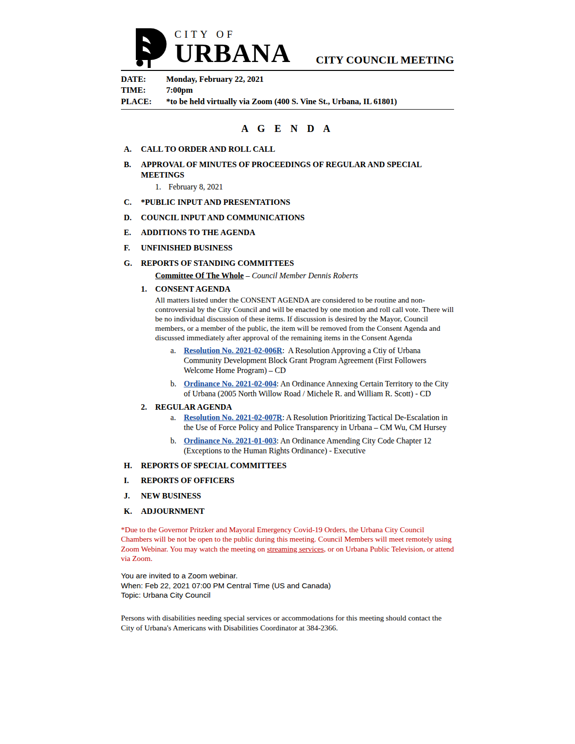CITY OF URBANA
CITY COUNCIL MEETING
DATE: Monday, February 22, 2021
TIME: 7:00pm
PLACE:*to be held virtually via Zoom (400 S. Vine St., Urbana, IL 61801)
A G E N D A
A. CALL TO ORDER AND ROLL CALL
B. APPROVAL OF MINUTES OF PROCEEDINGS OF REGULAR AND SPECIAL MEETINGS
1. February 8, 2021
C.*PUBLIC INPUT AND PRESENTATIONS
D. COUNCIL INPUT AND COMMUNICATIONS
E. ADDITIONS TO THE AGENDA
F. UNFINISHED BUSINESS
G. REPORTS OF STANDING COMMITTEES
Committee Of The Whole – Council Member Dennis Roberts
1. CONSENT AGENDA
All matters listed under the CONSENT AGENDA are considered to be routine and non-controversial by the City Council and will be enacted by one motion and roll call vote. There will be no individual discussion of these items. If discussion is desired by the Mayor, Council members, or a member of the public, the item will be removed from the Consent Agenda and discussed immediately after approval of the remaining items in the Consent Agenda
a. Resolution No. 2021-02-006R: A Resolution Approving a Ctiy of Urbana Community Development Block Grant Program Agreement (First Followers Welcome Home Program) – CD
b. Ordinance No. 2021-02-004: An Ordinance Annexing Certain Territory to the City of Urbana (2005 North Willow Road / Michele R. and William R. Scott) - CD
2. REGULAR AGENDA
a. Resolution No. 2021-02-007R: A Resolution Prioritizing Tactical De-Escalation in the Use of Force Policy and Police Transparency in Urbana – CM Wu, CM Hursey
b. Ordinance No. 2021-01-003: An Ordinance Amending City Code Chapter 12 (Exceptions to the Human Rights Ordinance) - Executive
H. REPORTS OF SPECIAL COMMITTEES
I. REPORTS OF OFFICERS
J. NEW BUSINESS
K. ADJOURNMENT
*Due to the Governor Pritzker and Mayoral Emergency Covid-19 Orders, the Urbana City Council Chambers will be not be open to the public during this meeting. Council Members will meet remotely using Zoom Webinar. You may watch the meeting on streaming services, or on Urbana Public Television, or attend via Zoom.
You are invited to a Zoom webinar.
When: Feb 22, 2021 07:00 PM Central Time (US and Canada)
Topic: Urbana City Council
Persons with disabilities needing special services or accommodations for this meeting should contact the City of Urbana's Americans with Disabilities Coordinator at 384-2366.